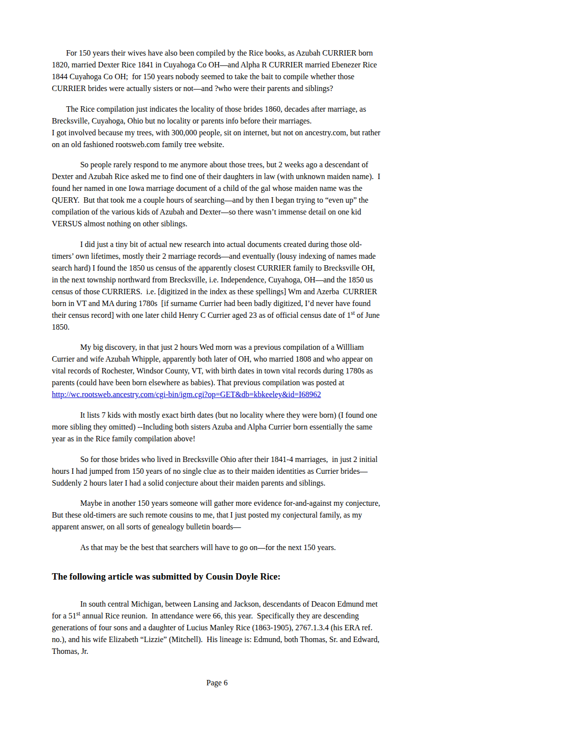For 150 years their wives have also been compiled by the Rice books, as Azubah CURRIER born 1820, married Dexter Rice 1841 in Cuyahoga Co OH—and Alpha R CURRIER married Ebenezer Rice 1844 Cuyahoga Co OH; for 150 years nobody seemed to take the bait to compile whether those CURRIER brides were actually sisters or not—and ?who were their parents and siblings?
The Rice compilation just indicates the locality of those brides 1860, decades after marriage, as Brecksville, Cuyahoga, Ohio but no locality or parents info before their marriages.
I got involved because my trees, with 300,000 people, sit on internet, but not on ancestry.com, but rather on an old fashioned rootsweb.com family tree website.
So people rarely respond to me anymore about those trees, but 2 weeks ago a descendant of Dexter and Azubah Rice asked me to find one of their daughters in law (with unknown maiden name). I found her named in one Iowa marriage document of a child of the gal whose maiden name was the QUERY. But that took me a couple hours of searching—and by then I began trying to “even up” the compilation of the various kids of Azubah and Dexter—so there wasn’t immense detail on one kid VERSUS almost nothing on other siblings.
I did just a tiny bit of actual new research into actual documents created during those old-timers’ own lifetimes, mostly their 2 marriage records—and eventually (lousy indexing of names made search hard) I found the 1850 us census of the apparently closest CURRIER family to Brecksville OH, in the next township northward from Brecksville, i.e. Independence, Cuyahoga, OH—and the 1850 us census of those CURRIERS. i.e. [digitized in the index as these spellings] Wm and Azerba CURRIER born in VT and MA during 1780s [if surname Currier had been badly digitized, I’d never have found their census record] with one later child Henry C Currier aged 23 as of official census date of 1st of June 1850.
My big discovery, in that just 2 hours Wed morn was a previous compilation of a Willliam Currier and wife Azubah Whipple, apparently both later of OH, who married 1808 and who appear on vital records of Rochester, Windsor County, VT, with birth dates in town vital records during 1780s as parents (could have been born elsewhere as babies). That previous compilation was posted at
http://wc.rootsweb.ancestry.com/cgi-bin/igm.cgi?op=GET&db=kbkeeley&id=I68962
It lists 7 kids with mostly exact birth dates (but no locality where they were born) (I found one more sibling they omitted) --Including both sisters Azuba and Alpha Currier born essentially the same year as in the Rice family compilation above!
So for those brides who lived in Brecksville Ohio after their 1841-4 marriages, in just 2 initial hours I had jumped from 150 years of no single clue as to their maiden identities as Currier brides—Suddenly 2 hours later I had a solid conjecture about their maiden parents and siblings.
Maybe in another 150 years someone will gather more evidence for-and-against my conjecture, But these old-timers are such remote cousins to me, that I just posted my conjectural family, as my apparent answer, on all sorts of genealogy bulletin boards—
As that may be the best that searchers will have to go on—for the next 150 years.
The following article was submitted by Cousin Doyle Rice:
In south central Michigan, between Lansing and Jackson, descendants of Deacon Edmund met for a 51st annual Rice reunion. In attendance were 66, this year. Specifically they are descending generations of four sons and a daughter of Lucius Manley Rice (1863-1905), 2767.1.3.4 (his ERA ref. no.), and his wife Elizabeth “Lizzie” (Mitchell). His lineage is: Edmund, both Thomas, Sr. and Edward, Thomas, Jr.
Page 6